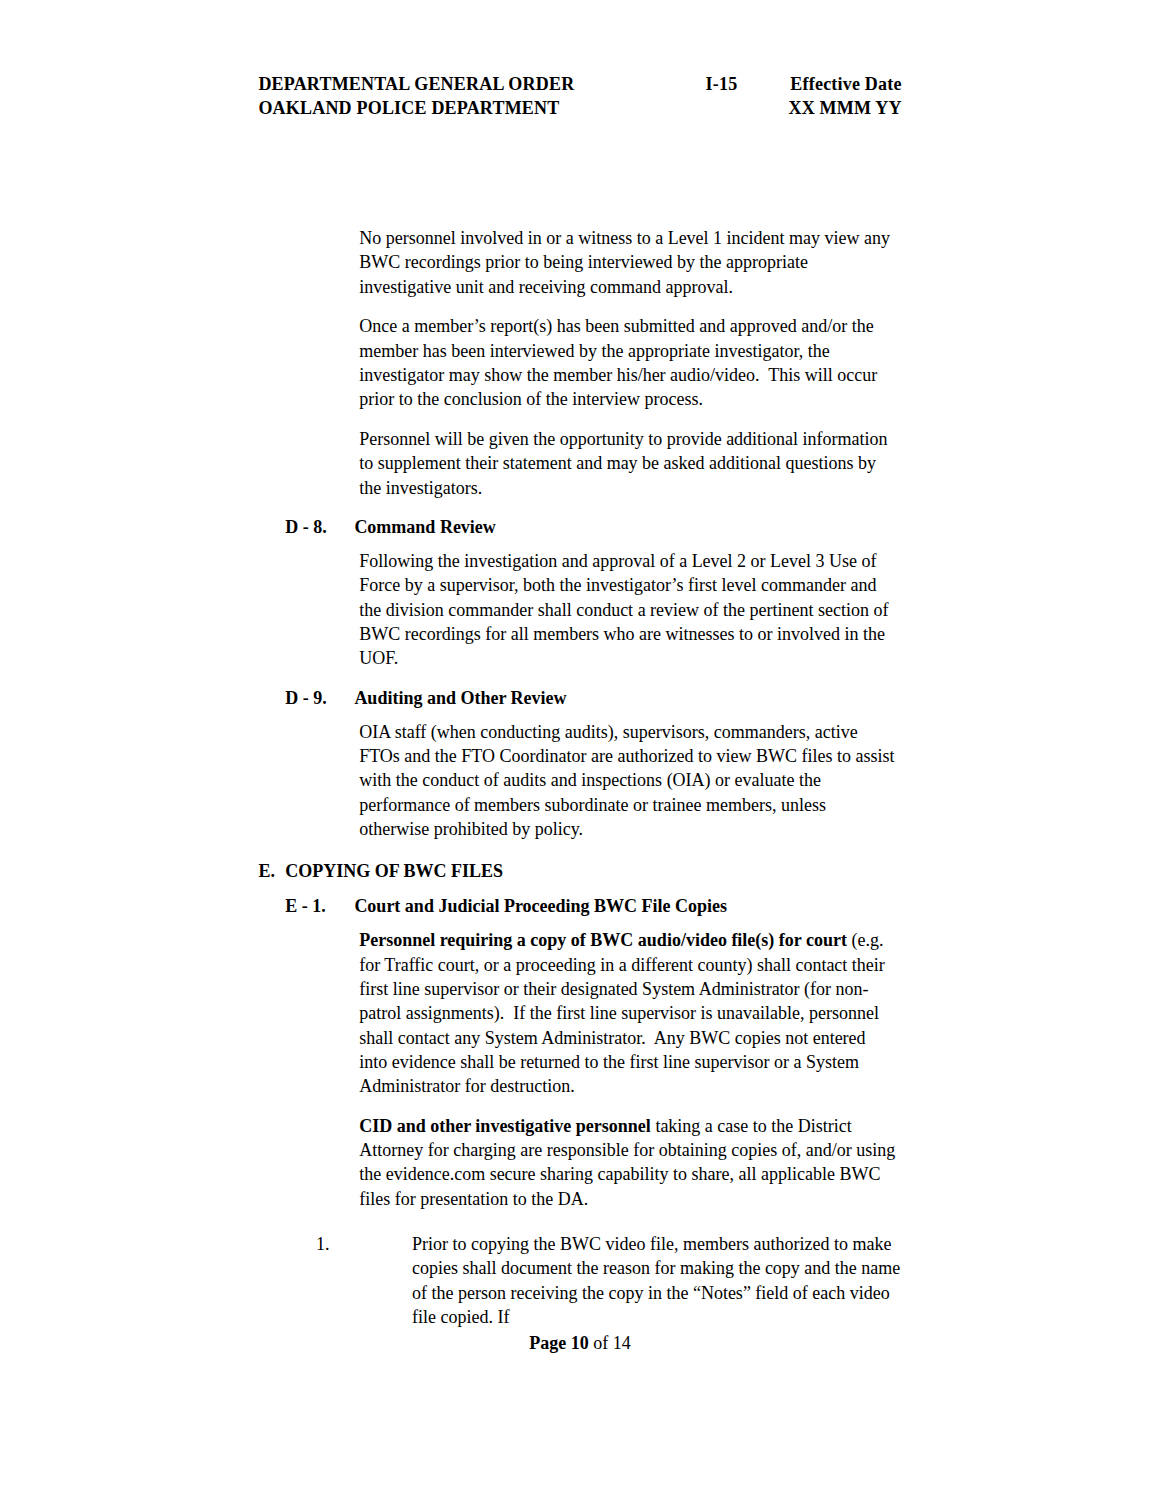| DEPARTMENTAL GENERAL ORDER | I-15 | Effective Date |
| OAKLAND POLICE DEPARTMENT | | XX MMM YY |
No personnel involved in or a witness to a Level 1 incident may view any BWC recordings prior to being interviewed by the appropriate investigative unit and receiving command approval.
Once a member’s report(s) has been submitted and approved and/or the member has been interviewed by the appropriate investigator, the investigator may show the member his/her audio/video. This will occur prior to the conclusion of the interview process.
Personnel will be given the opportunity to provide additional information to supplement their statement and may be asked additional questions by the investigators.
D - 8. Command Review
Following the investigation and approval of a Level 2 or Level 3 Use of Force by a supervisor, both the investigator’s first level commander and the division commander shall conduct a review of the pertinent section of BWC recordings for all members who are witnesses to or involved in the UOF.
D - 9. Auditing and Other Review
OIA staff (when conducting audits), supervisors, commanders, active FTOs and the FTO Coordinator are authorized to view BWC files to assist with the conduct of audits and inspections (OIA) or evaluate the performance of members subordinate or trainee members, unless otherwise prohibited by policy.
E. COPYING OF BWC FILES
E - 1. Court and Judicial Proceeding BWC File Copies
Personnel requiring a copy of BWC audio/video file(s) for court (e.g. for Traffic court, or a proceeding in a different county) shall contact their first line supervisor or their designated System Administrator (for non-patrol assignments). If the first line supervisor is unavailable, personnel shall contact any System Administrator. Any BWC copies not entered into evidence shall be returned to the first line supervisor or a System Administrator for destruction.
CID and other investigative personnel taking a case to the District Attorney for charging are responsible for obtaining copies of, and/or using the evidence.com secure sharing capability to share, all applicable BWC files for presentation to the DA.
1. Prior to copying the BWC video file, members authorized to make copies shall document the reason for making the copy and the name of the person receiving the copy in the “Notes” field of each video file copied. If
Page 10 of 14